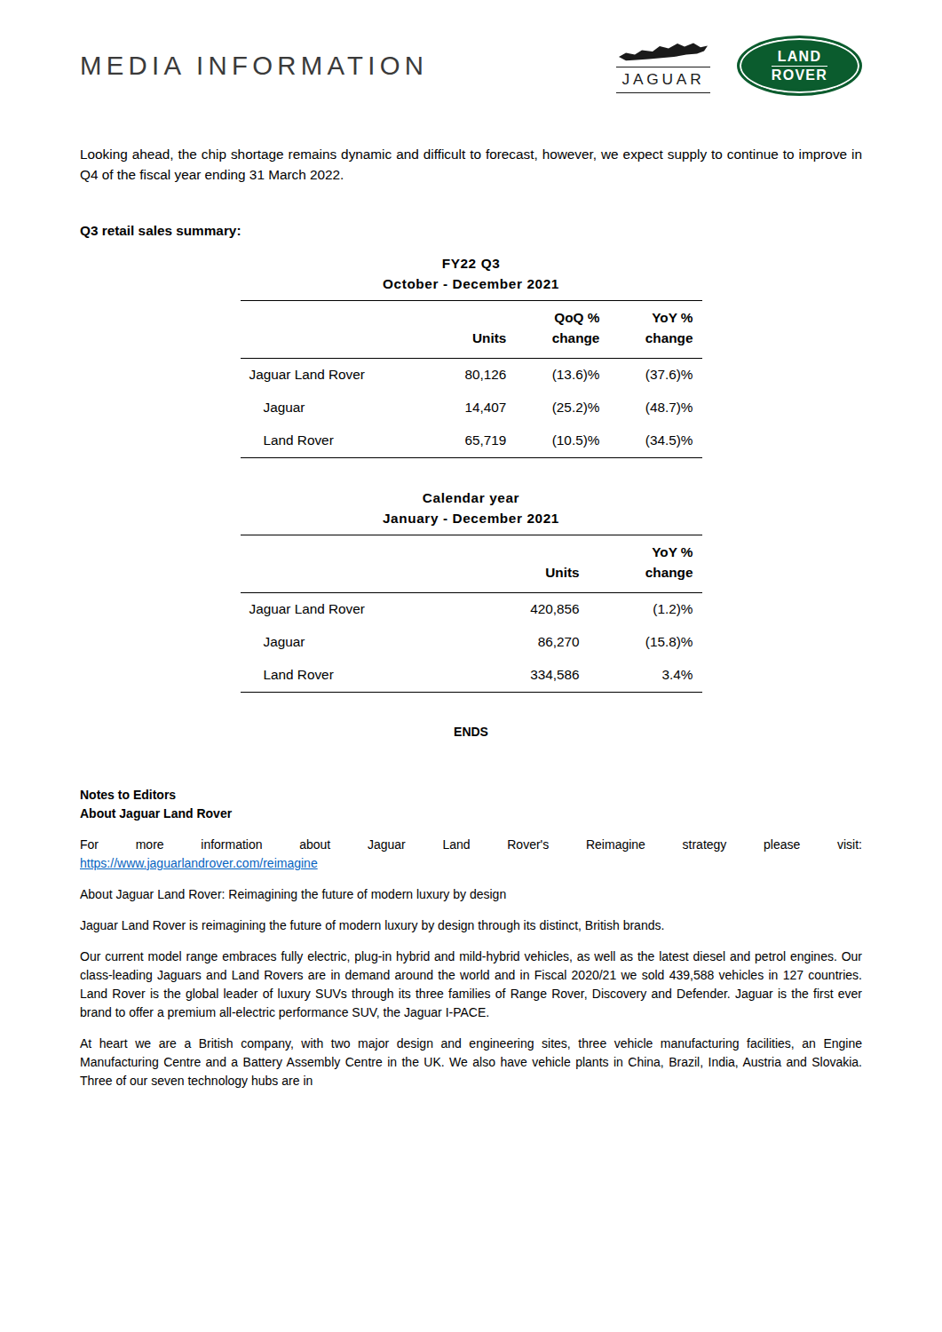MEDIA INFORMATION
JAGUAR
LAND
ROVER
Looking ahead, the chip shortage remains dynamic and difficult to forecast, however, we expect supply to continue to improve in Q4 of the fiscal year ending 31 March 2022.
Q3 retail sales summary:
FY22 Q3 October - December 2021
| | Units | QoQ % change | YoY % change |
| --- | --- | --- | --- |
| Jaguar Land Rover | 80,126 | (13.6)% | (37.6)% |
| Jaguar | 14,407 | (25.2)% | (48.7)% |
| Land Rover | 65,719 | (10.5)% | (34.5)% |
Calendar year January - December 2021
| | Units | YoY % change |
| --- | --- | --- |
| Jaguar Land Rover | 420,856 | (1.2)% |
| Jaguar | 86,270 | (15.8)% |
| Land Rover | 334,586 | 3.4% |
ENDS
Notes to Editors
About Jaguar Land Rover
For more information about Jaguar Land Rover's Reimagine strategy please visit:
https://www.jaguarlandrover.com/reimagine
About Jaguar Land Rover: Reimagining the future of modern luxury by design
Jaguar Land Rover is reimagining the future of modern luxury by design through its distinct, British brands.
Our current model range embraces fully electric, plug-in hybrid and mild-hybrid vehicles, as well as the latest diesel and petrol engines. Our class-leading Jaguars and Land Rovers are in demand around the world and in Fiscal 2020/21 we sold 439,588 vehicles in 127 countries. Land Rover is the global leader of luxury SUVs through its three families of Range Rover, Discovery and Defender. Jaguar is the first ever brand to offer a premium all-electric performance SUV, the Jaguar I-PACE.
At heart we are a British company, with two major design and engineering sites, three vehicle manufacturing facilities, an Engine Manufacturing Centre and a Battery Assembly Centre in the UK. We also have vehicle plants in China, Brazil, India, Austria and Slovakia. Three of our seven technology hubs are in